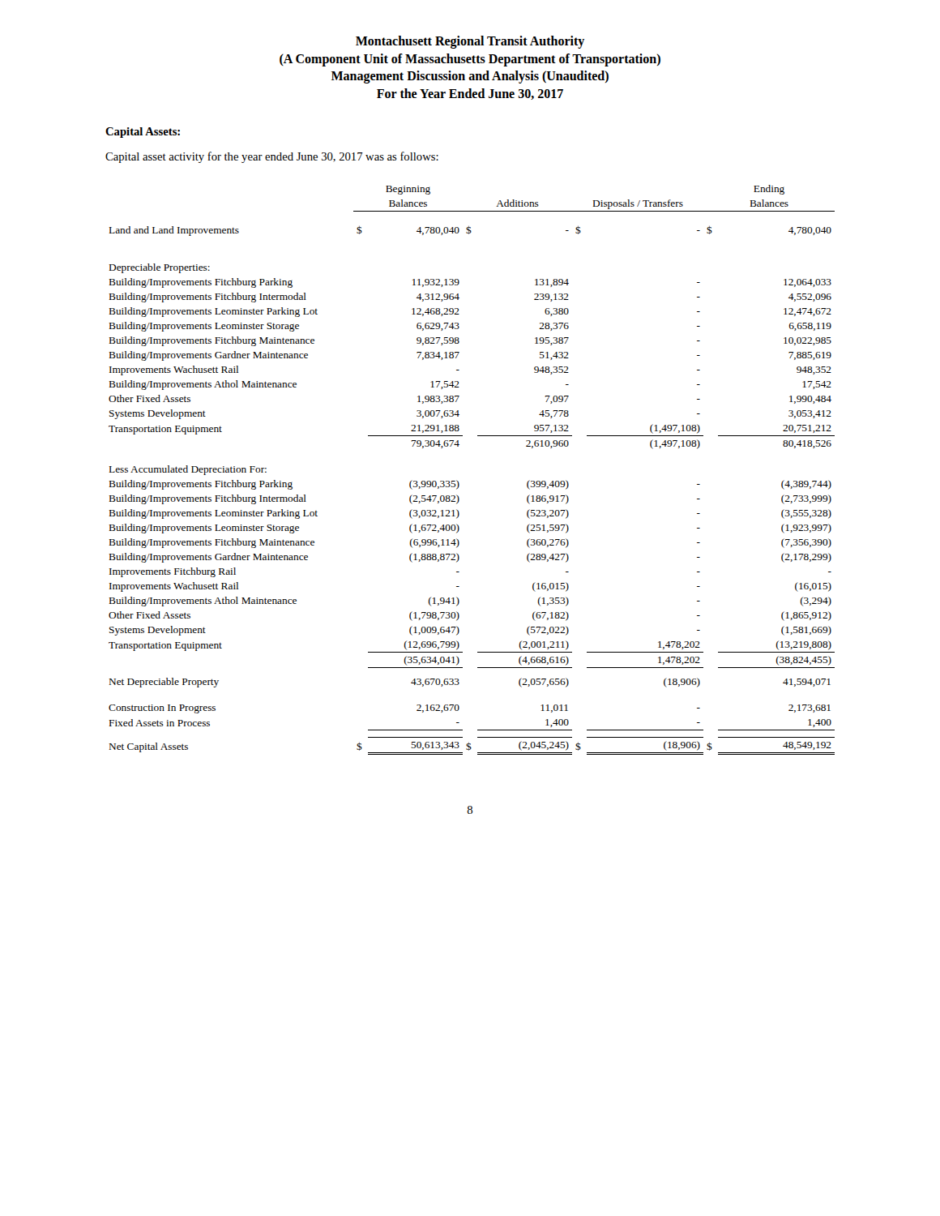Montachusett Regional Transit Authority
(A Component Unit of Massachusetts Department of Transportation)
Management Discussion and Analysis (Unaudited)
For the Year Ended June 30, 2017
Capital Assets:
Capital asset activity for the year ended June 30, 2017 was as follows:
| | Beginning | | | Ending |
| --- | --- | --- | --- | --- |
| | Balances | Additions | Disposals / Transfers | Balances |
| Land and Land Improvements | $ | 4,780,040 | $ | - | $ | - | $ | 4,780,040 |
| Depreciable Properties: | |
| Building/Improvements Fitchburg Parking | | 11,932,139 | | 131,894 | | - | | 12,064,033 |
| Building/Improvements Fitchburg Intermodal | | 4,312,964 | | 239,132 | | - | | 4,552,096 |
| Building/Improvements Leominster Parking Lot | | 12,468,292 | | 6,380 | | - | | 12,474,672 |
| Building/Improvements Leominster Storage | | 6,629,743 | | 28,376 | | - | | 6,658,119 |
| Building/Improvements Fitchburg Maintenance | | 9,827,598 | | 195,387 | | - | | 10,022,985 |
| Building/Improvements Gardner Maintenance | | 7,834,187 | | 51,432 | | - | | 7,885,619 |
| Improvements Wachusett Rail | | - | | 948,352 | | - | | 948,352 |
| Building/Improvements Athol Maintenance | | 17,542 | | - | | - | | 17,542 |
| Other Fixed Assets | | 1,983,387 | | 7,097 | | - | | 1,990,484 |
| Systems Development | | 3,007,634 | | 45,778 | | - | | 3,053,412 |
| Transportation Equipment | | 21,291,188 | | 957,132 | | (1,497,108) | | 20,751,212 |
| | | 79,304,674 | | 2,610,960 | | (1,497,108) | | 80,418,526 |
| Less Accumulated Depreciation For: | |
| Building/Improvements Fitchburg Parking | | (3,990,335) | | (399,409) | | - | | (4,389,744) |
| Building/Improvements Fitchburg Intermodal | | (2,547,082) | | (186,917) | | - | | (2,733,999) |
| Building/Improvements Leominster Parking Lot | | (3,032,121) | | (523,207) | | - | | (3,555,328) |
| Building/Improvements Leominster Storage | | (1,672,400) | | (251,597) | | - | | (1,923,997) |
| Building/Improvements Fitchburg Maintenance | | (6,996,114) | | (360,276) | | - | | (7,356,390) |
| Building/Improvements Gardner Maintenance | | (1,888,872) | | (289,427) | | - | | (2,178,299) |
| Improvements Fitchburg Rail | | - | | - | | - | | - |
| Improvements Wachusett Rail | | - | | (16,015) | | - | | (16,015) |
| Building/Improvements Athol Maintenance | | (1,941) | | (1,353) | | - | | (3,294) |
| Other Fixed Assets | | (1,798,730) | | (67,182) | | - | | (1,865,912) |
| Systems Development | | (1,009,647) | | (572,022) | | - | | (1,581,669) |
| Transportation Equipment | | (12,696,799) | | (2,001,211) | | 1,478,202 | | (13,219,808) |
| | | (35,634,041) | | (4,668,616) | | 1,478,202 | | (38,824,455) |
| Net Depreciable Property | | 43,670,633 | | (2,057,656) | | (18,906) | | 41,594,071 |
| Construction In Progress | | 2,162,670 | | 11,011 | | - | | 2,173,681 |
| Fixed Assets in Process | | - | | 1,400 | | - | | 1,400 |
| Net Capital Assets | $ | 50,613,343 | $ | (2,045,245) | $ | (18,906) | $ | 48,549,192 |
8